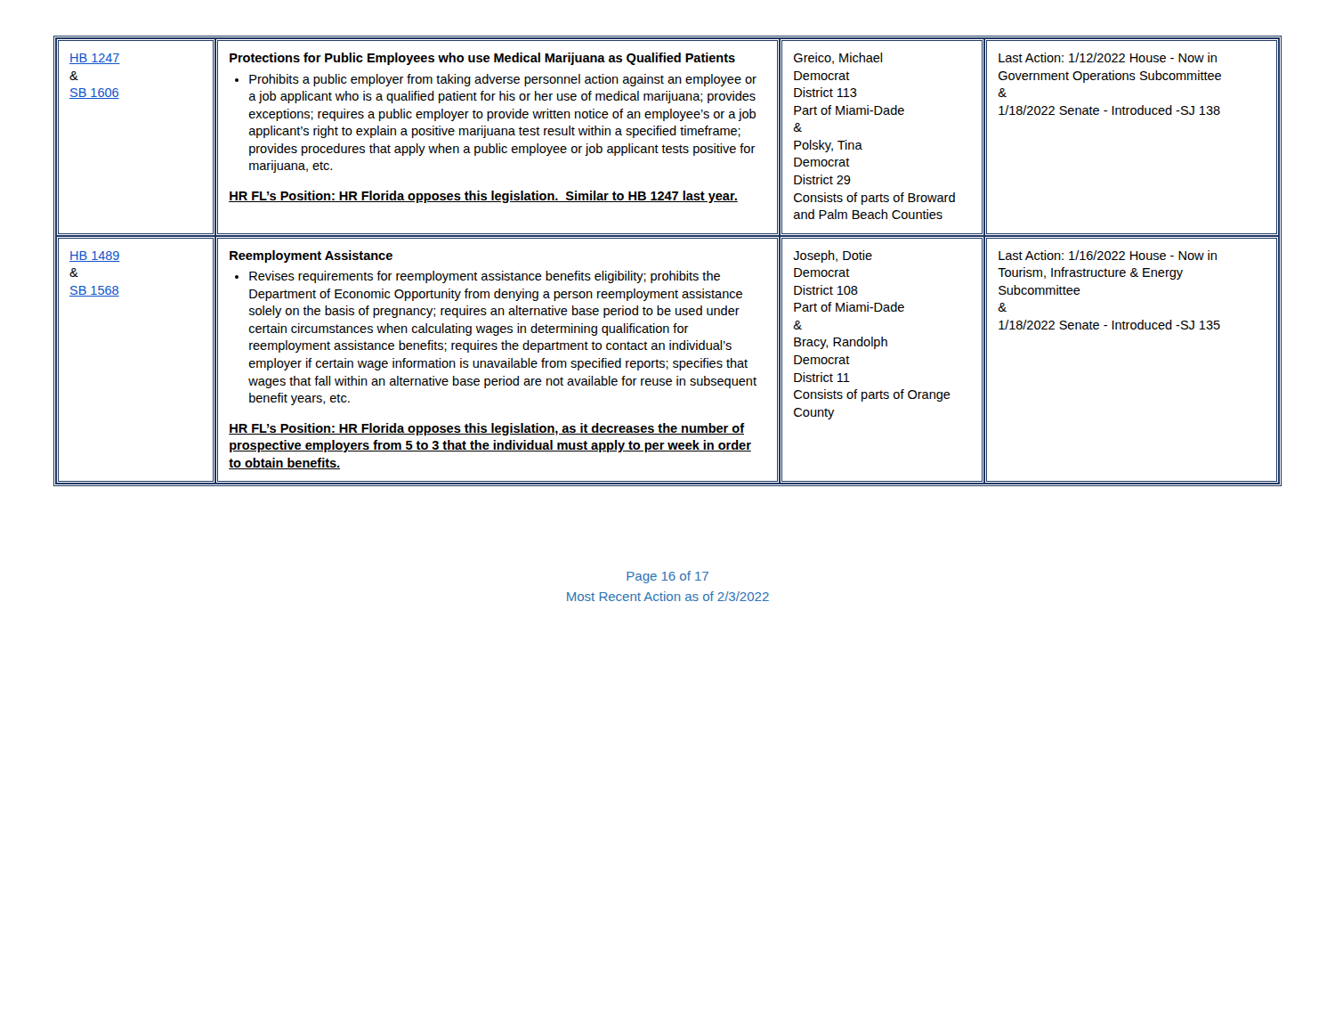| HB 1247 & SB 1606 | Protections for Public Employees who use Medical Marijuana as Qualified Patients Prohibits a public employer from taking adverse personnel action against an employee or a job applicant who is a qualified patient for his or her use of medical marijuana; provides exceptions; requires a public employer to provide written notice of an employee’s or a job applicant’s right to explain a positive marijuana test result within a specified timeframe; provides procedures that apply when a public employee or job applicant tests positive for marijuana, etc. HR FL’s Position: HR Florida opposes this legislation. Similar to HB 1247 last year. | Greico, Michael Democrat District 113 Part of Miami-Dade & Polsky, Tina Democrat District 29 Consists of parts of Broward and Palm Beach Counties | Last Action: 1/12/2022 House - Now in Government Operations Subcommittee & 1/18/2022 Senate - Introduced -SJ 138 |
| HB 1489 & SB 1568 | Reemployment Assistance Revises requirements for reemployment assistance benefits eligibility; prohibits the Department of Economic Opportunity from denying a person reemployment assistance solely on the basis of pregnancy; requires an alternative base period to be used under certain circumstances when calculating wages in determining qualification for reemployment assistance benefits; requires the department to contact an individual’s employer if certain wage information is unavailable from specified reports; specifies that wages that fall within an alternative base period are not available for reuse in subsequent benefit years, etc. HR FL’s Position: HR Florida opposes this legislation, as it decreases the number of prospective employers from 5 to 3 that the individual must apply to per week in order to obtain benefits. | Joseph, Dotie Democrat District 108 Part of Miami-Dade & Bracy, Randolph Democrat District 11 Consists of parts of Orange County | Last Action: 1/16/2022 House - Now in Tourism, Infrastructure & Energy Subcommittee & 1/18/2022 Senate - Introduced -SJ 135 |
Page 16 of 17
Most Recent Action as of 2/3/2022